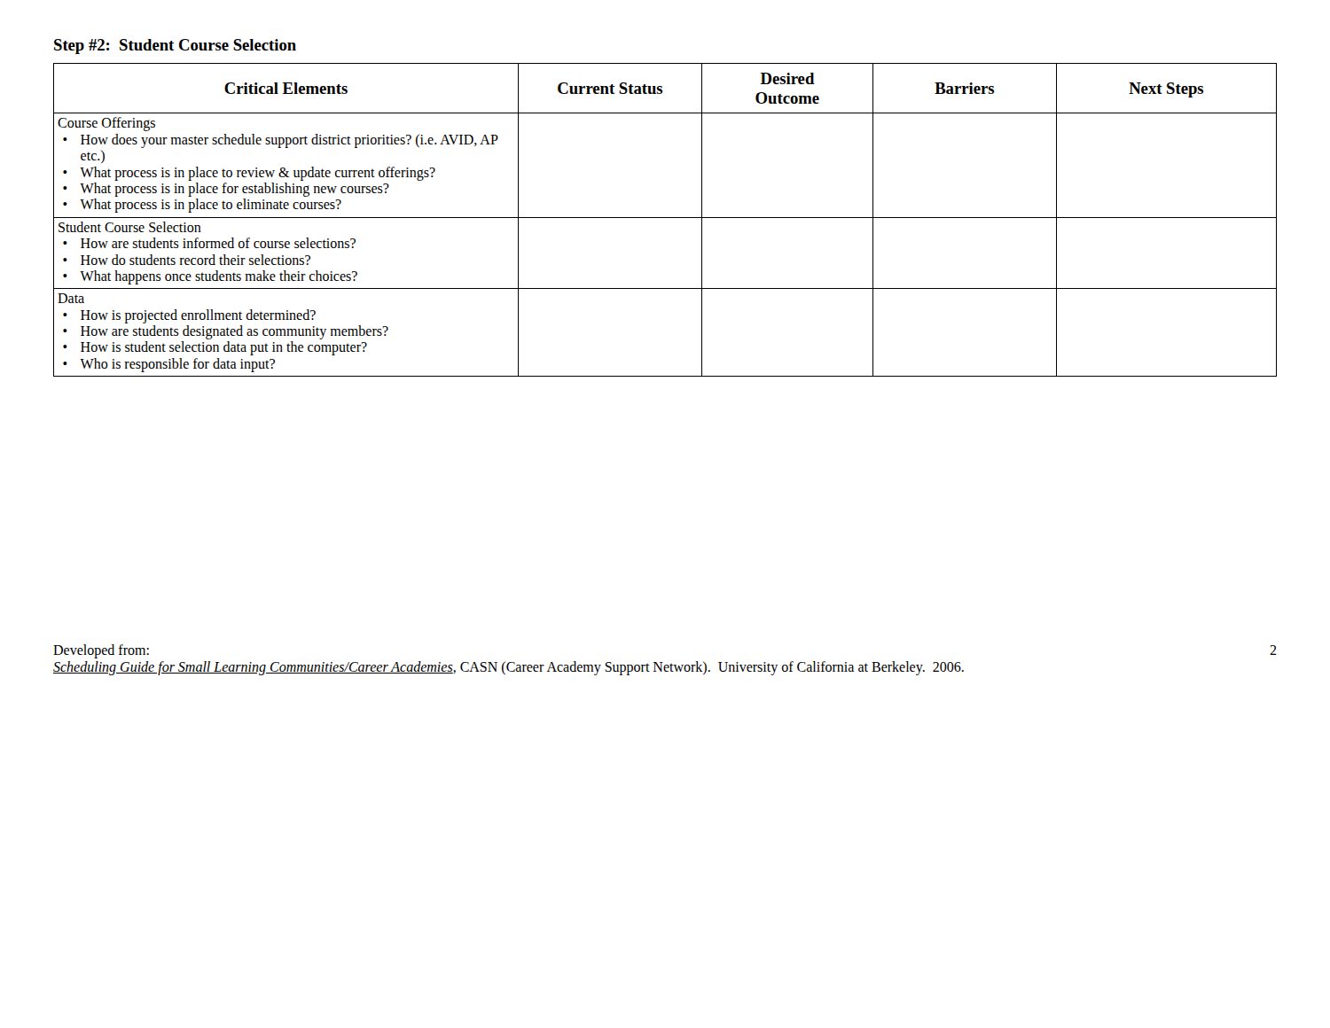Step #2: Student Course Selection
| Critical Elements | Current Status | Desired Outcome | Barriers | Next Steps |
| --- | --- | --- | --- | --- |
| Course Offerings How does your master schedule support district priorities? (i.e. AVID, AP etc.) What process is in place to review & update current offerings? What process is in place for establishing new courses? What process is in place to eliminate courses? | | | | |
| Student Course Selection How are students informed of course selections? How do students record their selections? What happens once students make their choices? | | | | |
| Data How is projected enrollment determined? How are students designated as community members? How is student selection data put in the computer? Who is responsible for data input? | | | | |
2
Developed from:
Scheduling Guide for Small Learning Communities/Career Academies, CASN (Career Academy Support Network). University of California at Berkeley. 2006.